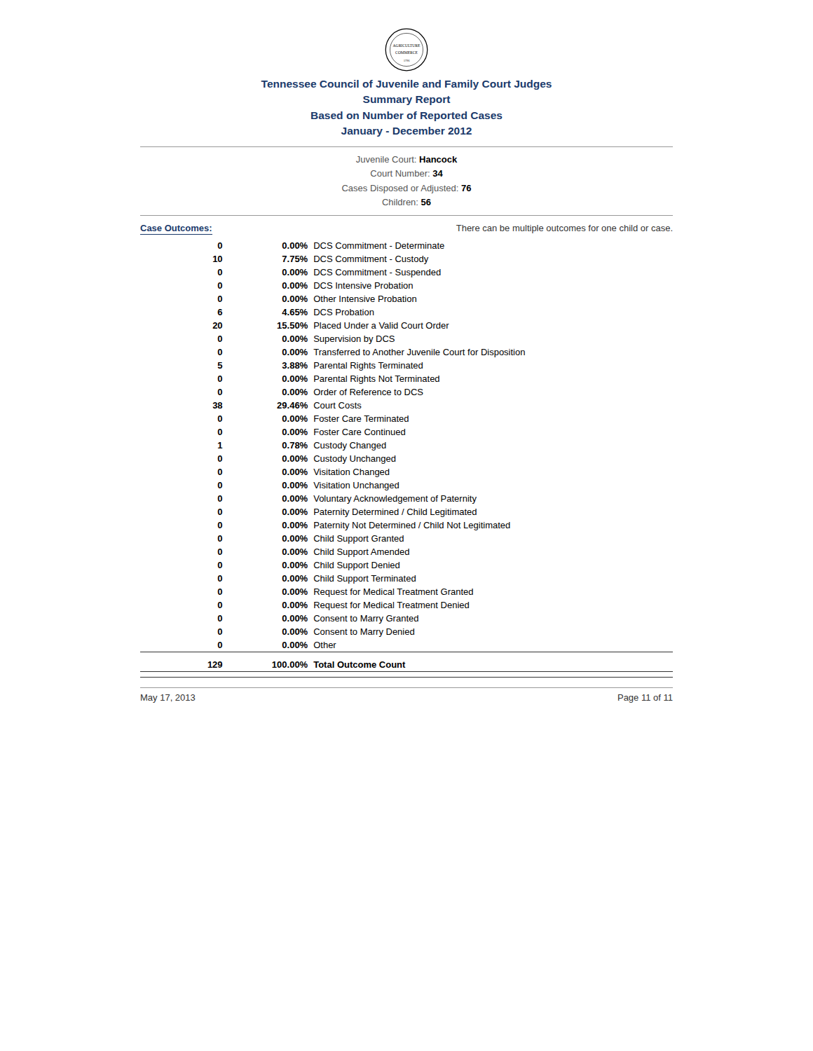Tennessee Council of Juvenile and Family Court Judges
Summary Report
Based on Number of Reported Cases
January - December 2012
Juvenile Court: Hancock
Court Number: 34
Cases Disposed or Adjusted: 76
Children: 56
Case Outcomes: There can be multiple outcomes for one child or case.
| 0 | 0.00% | DCS Commitment - Determinate |
| 10 | 7.75% | DCS Commitment - Custody |
| 0 | 0.00% | DCS Commitment - Suspended |
| 0 | 0.00% | DCS Intensive Probation |
| 0 | 0.00% | Other Intensive Probation |
| 6 | 4.65% | DCS Probation |
| 20 | 15.50% | Placed Under a Valid Court Order |
| 0 | 0.00% | Supervision by DCS |
| 0 | 0.00% | Transferred to Another Juvenile Court for Disposition |
| 5 | 3.88% | Parental Rights Terminated |
| 0 | 0.00% | Parental Rights Not Terminated |
| 0 | 0.00% | Order of Reference to DCS |
| 38 | 29.46% | Court Costs |
| 0 | 0.00% | Foster Care Terminated |
| 0 | 0.00% | Foster Care Continued |
| 1 | 0.78% | Custody Changed |
| 0 | 0.00% | Custody Unchanged |
| 0 | 0.00% | Visitation Changed |
| 0 | 0.00% | Visitation Unchanged |
| 0 | 0.00% | Voluntary Acknowledgement of Paternity |
| 0 | 0.00% | Paternity Determined / Child Legitimated |
| 0 | 0.00% | Paternity Not Determined / Child Not Legitimated |
| 0 | 0.00% | Child Support Granted |
| 0 | 0.00% | Child Support Amended |
| 0 | 0.00% | Child Support Denied |
| 0 | 0.00% | Child Support Terminated |
| 0 | 0.00% | Request for Medical Treatment Granted |
| 0 | 0.00% | Request for Medical Treatment Denied |
| 0 | 0.00% | Consent to Marry Granted |
| 0 | 0.00% | Consent to Marry Denied |
| 0 | 0.00% | Other |
| 129 | 100.00% | Total Outcome Count |
May 17, 2013 Page 11 of 11